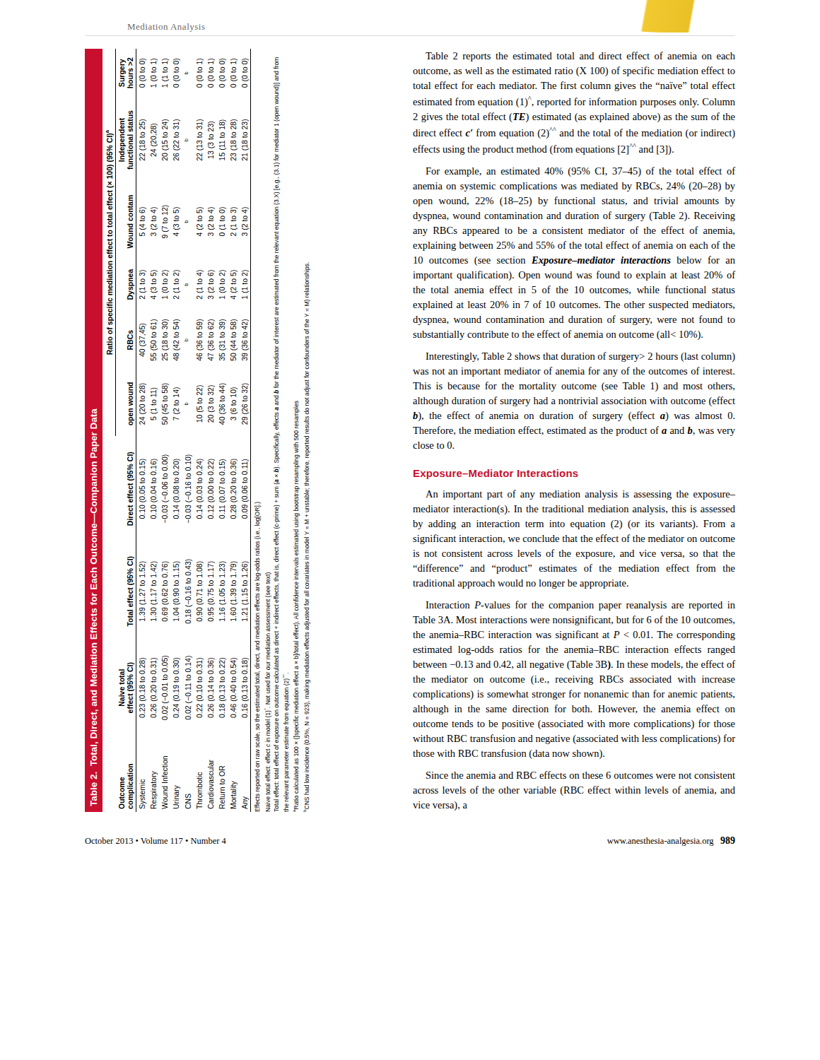Mediation Analysis
Table 2. Total, Direct, and Mediation Effects for Each Outcome—Companion Paper Data
| Outcome complication | Naive total effect (95% CI) | Total effect (95% CI) | Direct effect (95% CI) | Ratio of specific mediation effect to total effect (× 100) (95% CI) a |
| --- | --- | --- | --- | --- |
| open wound | RBCs | Dyspnea | Wound contam | Independent functional status | Surgery hours >2 |
| Systemic | 0.23 (0.18 to 0.28) | 1.39 (1.27 to 1.52) | 0.10 (0.05 to 0.15) | 24 (20 to 28) | 40 (37,45) | 2 (1 to 3) | 5 (4 to 6) | 22 (18 to 25) | 0 (0 to 0) |
| Respiratory | 0.26 (0.20 to 0.31) | 1.30 (1.17 to 1.42) | 0.10 (0.04 to 0.16) | 5 (1 to 11) | 55 (50 to 61) | 4 (3 to 5) | 3 (2 to 4) | 24 (20,28) | 1 (0 to 1) |
| Wound Infection | 0.02 (−0.01 to 0.05) | 0.69 (0.62 to 0.76) | −0.03 (−0.06 to 0.00) | 50 (45 to 58) | 25 (18 to 30) | 1 (0 to 2) | 9 (7 to 12) | 20 (15 to 24) | 1 (1 to 1) |
| Urinary | 0.24 (0.19 to 0.30) | 1.04 (0.90 to 1.15) | 0.14 (0.08 to 0.20) | 7 (2 to 14) | 48 (42 to 54) | 2 (1 to 2) | 4 (3 to 5) | 26 (22 to 31) | 0 (0 to 0) |
| CNS | 0.02 (−0.11 to 0.14) | 0.18 (−0.16 to 0.43) | −0.03 (−0.16 to 0.10) | b | b | b | b | b | b |
| Thrombotic | 0.22 (0.10 to 0.31) | 0.90 (0.71 to 1.08) | 0.14 (0.03 to 0.24) | 10 (5 to 22) | 46 (36 to 59) | 2 (1 to 4) | 4 (2 to 5) | 22 (13 to 31) | 0 (0 to 1) |
| Cardiovascular | 0.26 (0.14 to 0.36) | 0.95 (0.75 to 1.17) | 0.12 (0.00 to 0.22) | 20 (3 to 32) | 47 (36 to 62) | 3 (2 to 6) | 3 (2 to 4) | 13 (3 to 23) | 0 (0 to 1) |
| Return to OR | 0.18 (0.13 to 0.22) | 1.16 (1.05 to 1.23) | 0.11 (0.07 to 0.15) | 40 (36 to 44) | 35 (31 to 39) | 1 (0 to 2) | 0 (1 to 0) | 15 (11 to 18) | 0 (0 to 0) |
| Mortality | 0.46 (0.40 to 0.54) | 1.60 (1.39 to 1.79) | 0.28 (0.20 to 0.36) | 3 (6 to 10) | 50 (44 to 58) | 4 (2 to 5) | 2 (1 to 3) | 23 (18 to 28) | 0 (0 to 1) |
| Any | 0.16 (0.13 to 0.18) | 1.21 (1.15 to 1.26) | 0.09 (0.06 to 0.11) | 29 (26 to 32) | 39 (36 to 42) | 1 (1 to 2) | 3 (2 to 4) | 21 (18 to 23) | 0 (0 to 0) |
Effects reported on raw scale, so the estimated total, direct, and mediation effects are log-odds ratios (i.e., log[OR].)
Naive total effect: effect c in model (1)^. Not used for our mediation assessment (see text)
Total effect: total effect of exposure on outcome calculated as direct + indirect effects, that is, direct effect (c-prime) + sum (a × b). Specifically, effects a and b for the mediator of interest are estimated from the relevant equation (3.X) [e.g., (3.1) for mediator 1 (open wound)] and from the relevant parameter estimate from equation (2)^^.
aRatio calculated as 100 × ([specific mediation effect a × b]/total effect). All confidence intervals estimated using bootstrap resampling with 500 resamples
bCNS had low incidence (0.5%, N = 923), making mediation effects adjusted for all covariates in model Y = M + unstable; therefore, reported results do not adjust for confounders of the Y = M) relationships.
Table 2 reports the estimated total and direct effect of anemia on each outcome, as well as the estimated ratio (X 100) of specific mediation effect to total effect for each mediator. The first column gives the “naïve” total effect estimated from equation (1)^, reported for information purposes only. Column 2 gives the total effect (TE) estimated (as explained above) as the sum of the direct effect c′ from equation (2)^^ and the total of the mediation (or indirect) effects using the product method (from equations [2]^^ and [3]).
For example, an estimated 40% (95% CI, 37–45) of the total effect of anemia on systemic complications was mediated by RBCs, 24% (20–28) by open wound, 22% (18–25) by functional status, and trivial amounts by dyspnea, wound contamination and duration of surgery (Table 2). Receiving any RBCs appeared to be a consistent mediator of the effect of anemia, explaining between 25% and 55% of the total effect of anemia on each of the 10 outcomes (see section Exposure–mediator interactions below for an important qualification). Open wound was found to explain at least 20% of the total anemia effect in 5 of the 10 outcomes, while functional status explained at least 20% in 7 of 10 outcomes. The other suspected mediators, dyspnea, wound contamination and duration of surgery, were not found to substantially contribute to the effect of anemia on outcome (all< 10%).
Interestingly, Table 2 shows that duration of surgery> 2 hours (last column) was not an important mediator of anemia for any of the outcomes of interest. This is because for the mortality outcome (see Table 1) and most others, although duration of surgery had a nontrivial association with outcome (effect b), the effect of anemia on duration of surgery (effect a) was almost 0. Therefore, the mediation effect, estimated as the product of a and b, was very close to 0.
Exposure–Mediator Interactions
An important part of any mediation analysis is assessing the exposure–mediator interaction(s). In the traditional mediation analysis, this is assessed by adding an interaction term into equation (2) (or its variants). From a significant interaction, we conclude that the effect of the mediator on outcome is not consistent across levels of the exposure, and vice versa, so that the “difference” and “product” estimates of the mediation effect from the traditional approach would no longer be appropriate.
Interaction P-values for the companion paper reanalysis are reported in Table 3A. Most interactions were nonsignificant, but for 6 of the 10 outcomes, the anemia–RBC interaction was significant at P < 0.01. The corresponding estimated log-odds ratios for the anemia–RBC interaction effects ranged between −0.13 and 0.42, all negative (Table 3B). In these models, the effect of the mediator on outcome (i.e., receiving RBCs associated with increase complications) is somewhat stronger for nonanemic than for anemic patients, although in the same direction for both. However, the anemia effect on outcome tends to be positive (associated with more complications) for those without RBC transfusion and negative (associated with less complications) for those with RBC transfusion (data now shown).
Since the anemia and RBC effects on these 6 outcomes were not consistent across levels of the other variable (RBC effect within levels of anemia, and vice versa), a
October 2013 • Volume 117 • Number 4
www.anesthesia-analgesia.org 989